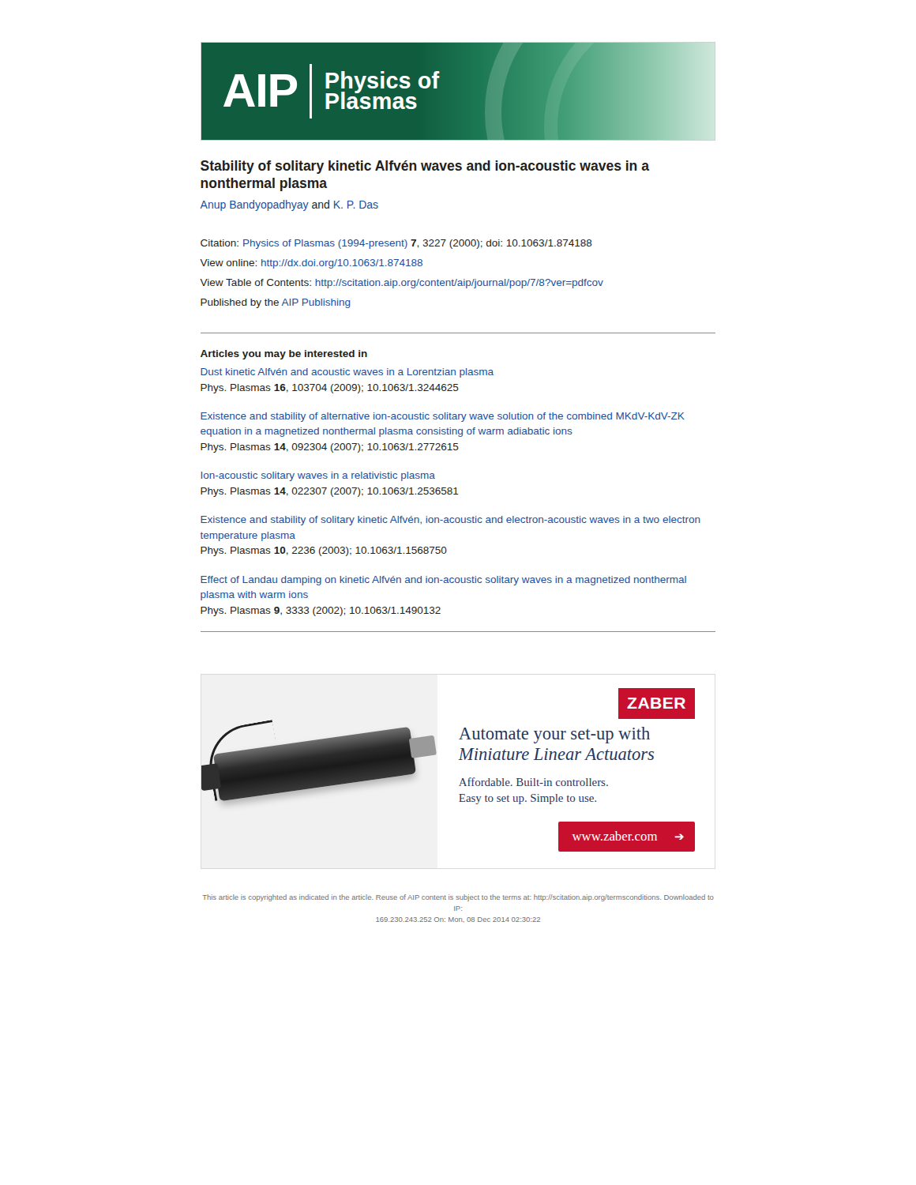AIP
Physics of
Plasmas
Stability of solitary kinetic Alfvén waves and ion-acoustic waves in a nonthermal plasma
Anup Bandyopadhyay and K. P. Das
Citation: Physics of Plasmas (1994-present) 7, 3227 (2000); doi: 10.1063/1.874188
View online: http://dx.doi.org/10.1063/1.874188
View Table of Contents: http://scitation.aip.org/content/aip/journal/pop/7/8?ver=pdfcov
Published by the AIP Publishing
Articles you may be interested in
Dust kinetic Alfvén and acoustic waves in a Lorentzian plasma Phys. Plasmas 16, 103704 (2009); 10.1063/1.3244625
Existence and stability of alternative ion-acoustic solitary wave solution of the combined MKdV-KdV-ZK equation in a magnetized nonthermal plasma consisting of warm adiabatic ions Phys. Plasmas 14, 092304 (2007); 10.1063/1.2772615
Ion-acoustic solitary waves in a relativistic plasma Phys. Plasmas 14, 022307 (2007); 10.1063/1.2536581
Existence and stability of solitary kinetic Alfvén, ion-acoustic and electron-acoustic waves in a two electron temperature plasma Phys. Plasmas 10, 2236 (2003); 10.1063/1.1568750
Effect of Landau damping on kinetic Alfvén and ion-acoustic solitary waves in a magnetized nonthermal plasma with warm ions Phys. Plasmas 9, 3333 (2002); 10.1063/1.1490132
ZABER
Automate your set-up with Miniature Linear Actuators
Affordable. Built-in controllers.
Easy to set up. Simple to use.
www.zaber.com ➔
This article is copyrighted as indicated in the article. Reuse of AIP content is subject to the terms at: http://scitation.aip.org/termsconditions. Downloaded to IP:
169.230.243.252 On: Mon, 08 Dec 2014 02:30:22